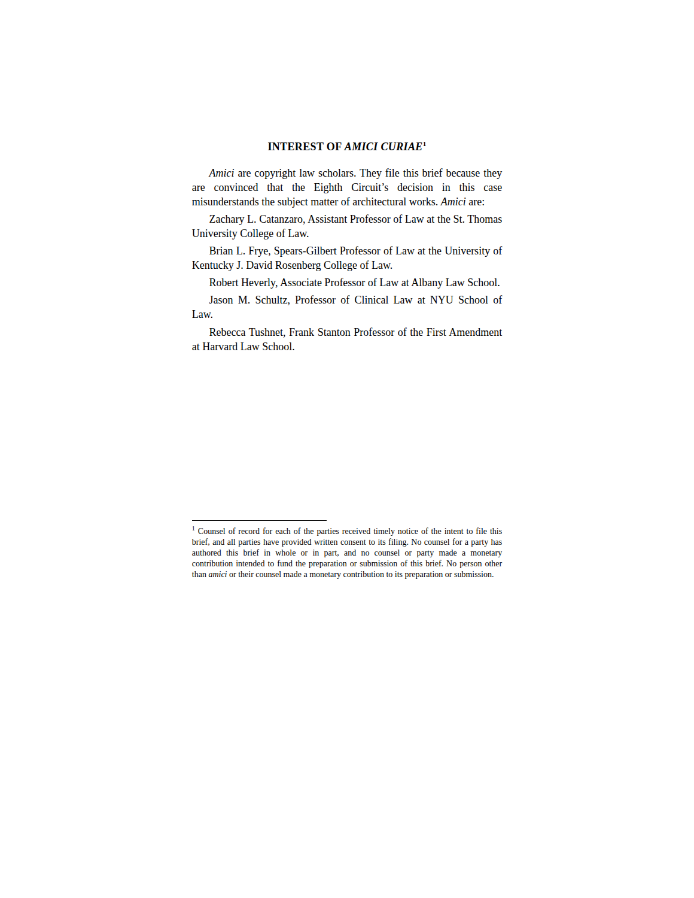INTEREST OF AMICI CURIAE1
Amici are copyright law scholars. They file this brief because they are convinced that the Eighth Circuit’s decision in this case misunderstands the subject matter of architectural works. Amici are:
Zachary L. Catanzaro, Assistant Professor of Law at the St. Thomas University College of Law.
Brian L. Frye, Spears-Gilbert Professor of Law at the University of Kentucky J. David Rosenberg College of Law.
Robert Heverly, Associate Professor of Law at Albany Law School.
Jason M. Schultz, Professor of Clinical Law at NYU School of Law.
Rebecca Tushnet, Frank Stanton Professor of the First Amendment at Harvard Law School.
1 Counsel of record for each of the parties received timely notice of the intent to file this brief, and all parties have provided written consent to its filing. No counsel for a party has authored this brief in whole or in part, and no counsel or party made a monetary contribution intended to fund the preparation or submission of this brief. No person other than amici or their counsel made a monetary contribution to its preparation or submission.